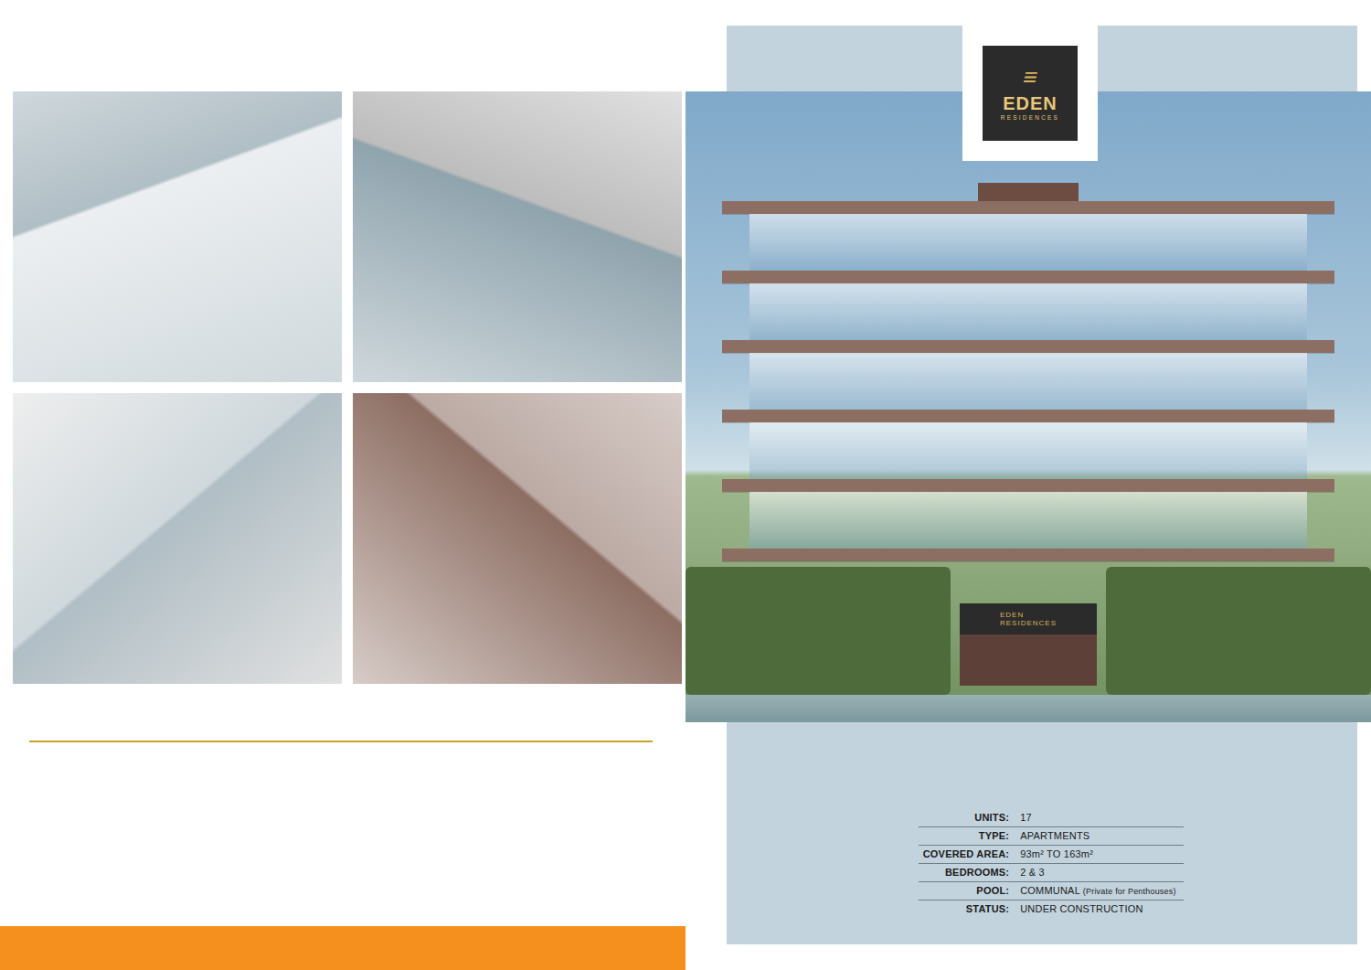EDEN
RESIDENCES
≡
EDEN
RESIDENCES
| UNITS: | 17 |
| TYPE: | APARTMENTS |
| COVERED AREA: | 93m² TO 163m² |
| BEDROOMS: | 2 & 3 |
| POOL: | COMMUNAL (Private for Penthouses) |
| STATUS: | UNDER CONSTRUCTION |